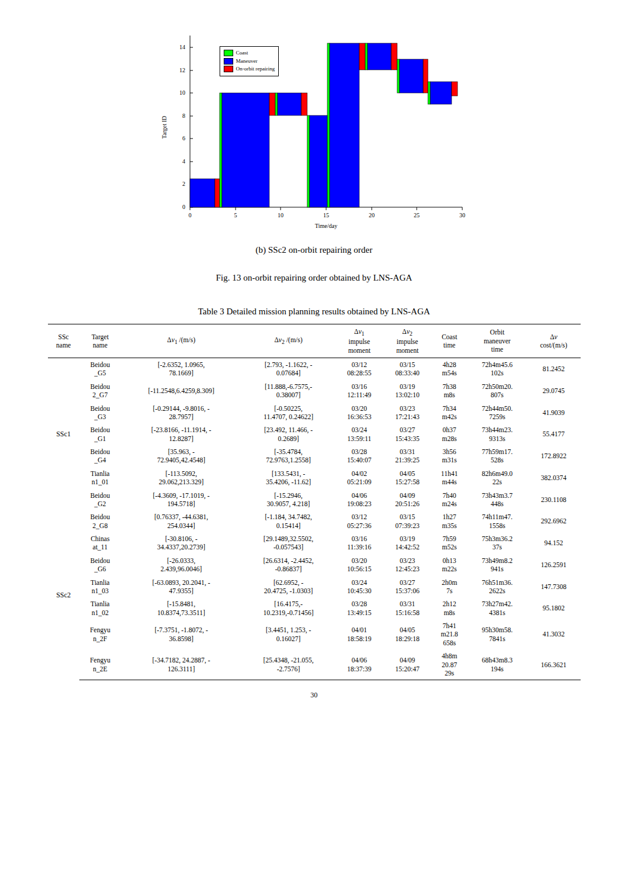0 2 4 6 8 10 12 14 0 5 10 15 20 25 30 Target ID Time/day
Coast
Maneuver
On-orbit repairing
(b) SSc2 on-orbit repairing order
Fig. 13 on-orbit repairing order obtained by LNS-AGA
Table 3 Detailed mission planning results obtained by LNS-AGA
| SSc name | Target name | Δ v 1 /(m/s) | Δ v 2 /(m/s) | Δ v 1 impulse moment | Δ v 2 impulse moment | Coast time | Orbit maneuver time | Δ v cost/(m/s) |
| --- | --- | --- | --- | --- | --- | --- | --- | --- |
| SSc1 | Beidou _G5 | [-2.6352, 1.0965, 78.1669] | [2.793, -1.1622, - 0.07684] | 03/12 08:28:55 | 03/15 08:33:40 | 4h28 m54s | 72h4m45.6 102s | 81.2452 |
| Beidou 2_G7 | [-11.2548,6.4259,8.309] | [11.888,-6.7575,- 0.38007] | 03/16 12:11:49 | 03/19 13:02:10 | 7h38 m8s | 72h50m20. 807s | 29.0745 |
| Beidou _G3 | [-0.29144, -9.8016, - 28.7957] | [-0.50225, 11.4707, 0.24622] | 03/20 16:36:53 | 03/23 17:21:43 | 7h34 m42s | 72h44m50. 7259s | 41.9039 |
| Beidou _G1 | [-23.8166, -11.1914, - 12.8287] | [23.492, 11.466, - 0.2689] | 03/24 13:59:11 | 03/27 15:43:35 | 0h37 m28s | 73h44m23. 9313s | 55.4177 |
| Beidou _G4 | [35.963, - 72.9405,42.4548] | [-35.4784, 72.9763,1.2558] | 03/28 15:40:07 | 03/31 21:39:25 | 3h56 m31s | 77h59m17. 528s | 172.8922 |
| Tianlia n1_01 | [-113.5092, 29.062,213.329] | [133.5431, - 35.4206, -11.62] | 04/02 05:21:09 | 04/05 15:27:58 | 11h41 m44s | 82h6m49.0 22s | 382.0374 |
| Beidou _G2 | [-4.3609, -17.1019, - 194.5718] | [-15.2946, 30.9057, 4.218] | 04/06 19:08:23 | 04/09 20:51:26 | 7h40 m24s | 73h43m3.7 448s | 230.1108 |
| SSc2 | Beidou 2_G8 | [0.76337, -44.6381, 254.0344] | [-1.184, 34.7482, 0.15414] | 03/12 05:27:36 | 03/15 07:39:23 | 1h27 m35s | 74h11m47. 1558s | 292.6962 |
| Chinas at_11 | [-30.8106, - 34.4337,20.2739] | [29.1489,32.5502, -0.057543] | 03/16 11:39:16 | 03/19 14:42:52 | 7h59 m52s | 75h3m36.2 37s | 94.152 |
| Beidou _G6 | [-26.0333, 2.439,96.0046] | [26.6314, -2.4452, -0.86837] | 03/20 10:56:15 | 03/23 12:45:23 | 0h13 m22s | 73h49m8.2 941s | 126.2591 |
| Tianlia n1_03 | [-63.0893, 20.2041, - 47.9355] | [62.6952, - 20.4725, -1.0303] | 03/24 10:45:30 | 03/27 15:37:06 | 2h0m 7s | 76h51m36. 2622s | 147.7308 |
| Tianlia n1_02 | [-15.8481, 10.8374,73.3511] | [16.4175,- 10.2319,-0.71456] | 03/28 13:49:15 | 03/31 15:16:58 | 2h12 m8s | 73h27m42. 4381s | 95.1802 |
| Fengyu n_2F | [-7.3751, -1.8072, - 36.8598] | [3.4451, 1.253, - 0.16027] | 04/01 18:58:19 | 04/05 18:29:18 | 7h41 m21.8 658s | 95h30m58. 7841s | 41.3032 |
| Fengyu n_2E | [-34.7182, 24.2887, - 126.3111] | [25.4348, -21.055, -2.7576] | 04/06 18:37:39 | 04/09 15:20:47 | 4h8m 20.87 29s | 68h43m8.3 194s | 166.3621 |
30